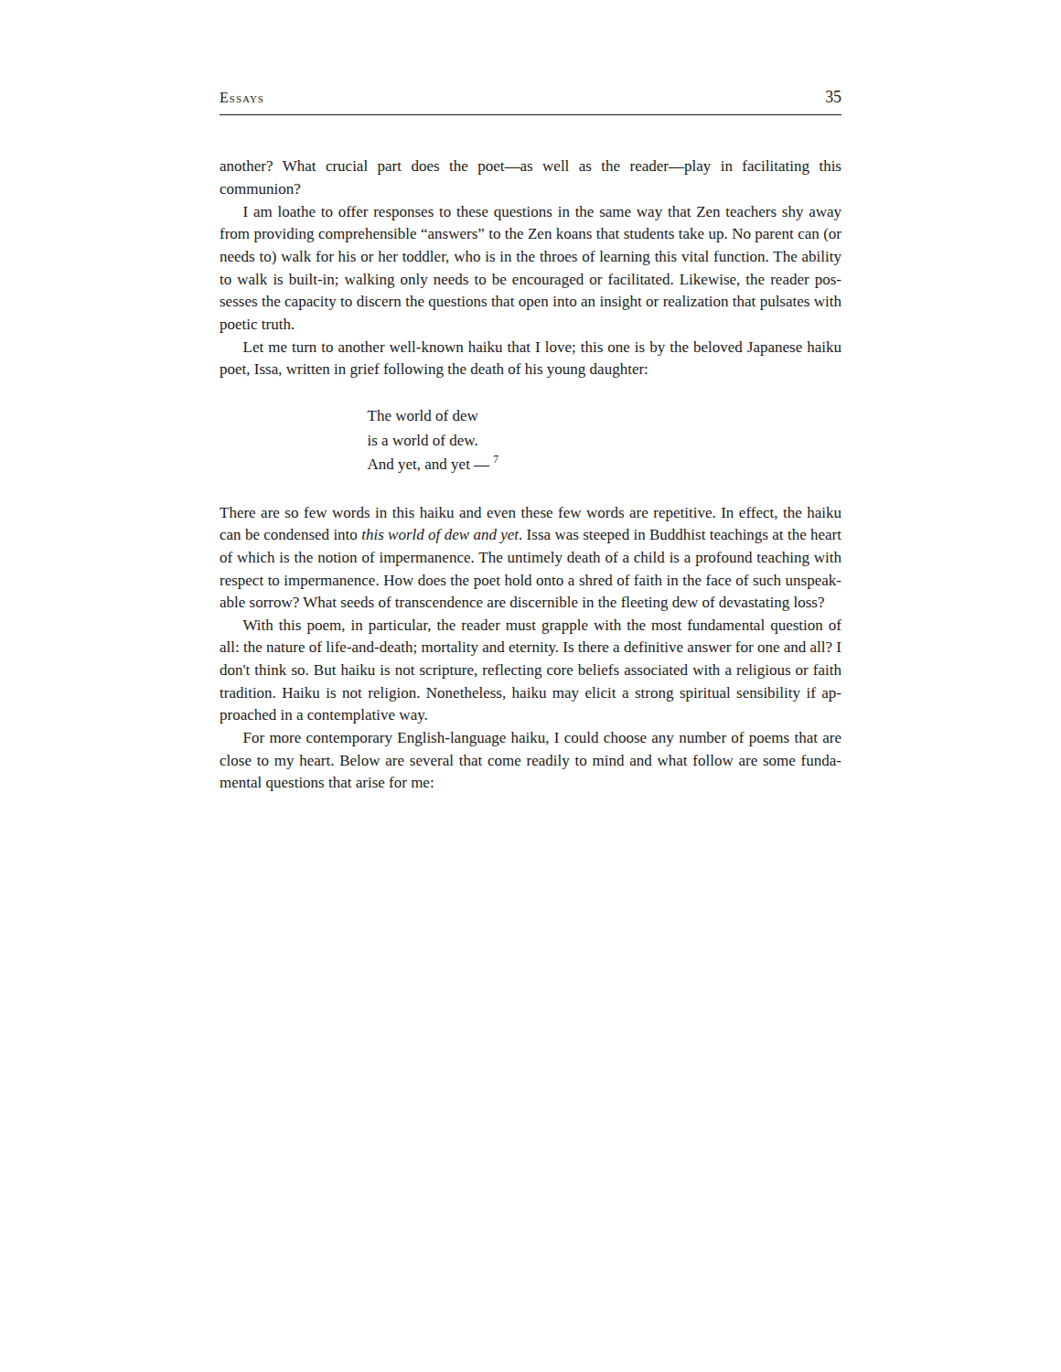Essays 35
another? What crucial part does the poet—as well as the reader—play in facilitating this communion?
I am loathe to offer responses to these questions in the same way that Zen teachers shy away from providing comprehensible “answers” to the Zen koans that students take up. No parent can (or needs to) walk for his or her toddler, who is in the throes of learning this vital function. The ability to walk is built-in; walking only needs to be encouraged or facilitated. Likewise, the reader possesses the capacity to discern the questions that open into an insight or realization that pulsates with poetic truth.
Let me turn to another well-known haiku that I love; this one is by the beloved Japanese haiku poet, Issa, written in grief following the death of his young daughter:
The world of dew
is a world of dew.
And yet, and yet — 7
There are so few words in this haiku and even these few words are repetitive. In effect, the haiku can be condensed into this world of dew and yet. Issa was steeped in Buddhist teachings at the heart of which is the notion of impermanence. The untimely death of a child is a profound teaching with respect to impermanence. How does the poet hold onto a shred of faith in the face of such unspeakable sorrow? What seeds of transcendence are discernible in the fleeting dew of devastating loss?
With this poem, in particular, the reader must grapple with the most fundamental question of all: the nature of life-and-death; mortality and eternity. Is there a definitive answer for one and all? I don't think so. But haiku is not scripture, reflecting core beliefs associated with a religious or faith tradition. Haiku is not religion. Nonetheless, haiku may elicit a strong spiritual sensibility if approached in a contemplative way.
For more contemporary English-language haiku, I could choose any number of poems that are close to my heart. Below are several that come readily to mind and what follow are some fundamental questions that arise for me: